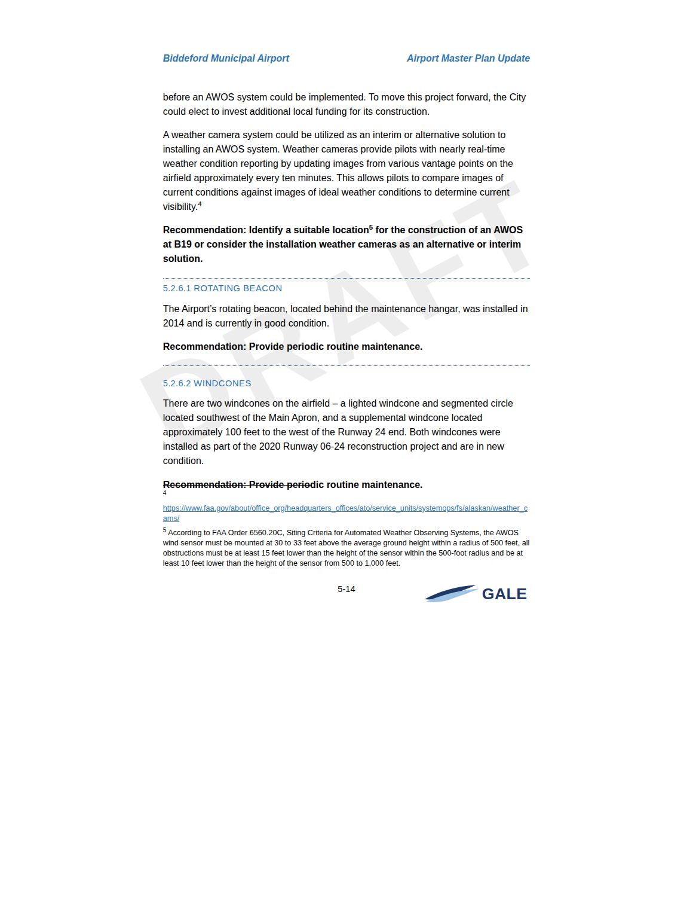DRAFT
Biddeford Municipal Airport
Airport Master Plan Update
before an AWOS system could be implemented. To move this project forward, the City could elect to invest additional local funding for its construction.
A weather camera system could be utilized as an interim or alternative solution to installing an AWOS system. Weather cameras provide pilots with nearly real-time weather condition reporting by updating images from various vantage points on the airfield approximately every ten minutes. This allows pilots to compare images of current conditions against images of ideal weather conditions to determine current visibility.4
Recommendation: Identify a suitable location5 for the construction of an AWOS at B19 or consider the installation weather cameras as an alternative or interim solution.
5.2.6.1 Rotating Beacon
The Airport’s rotating beacon, located behind the maintenance hangar, was installed in 2014 and is currently in good condition.
Recommendation: Provide periodic routine maintenance.
5.2.6.2 Windcones
There are two windcones on the airfield – a lighted windcone and segmented circle located southwest of the Main Apron, and a supplemental windcone located approximately 100 feet to the west of the Runway 24 end. Both windcones were installed as part of the 2020 Runway 06-24 reconstruction project and are in new condition.
Recommendation: Provide periodic routine maintenance.
4
https://www.faa.gov/about/office_org/headquarters_offices/ato/service_units/systemops/fs/alaskan/weather_cams/
5 According to FAA Order 6560.20C, Siting Criteria for Automated Weather Observing Systems, the AWOS wind sensor must be mounted at 30 to 33 feet above the average ground height within a radius of 500 feet, all obstructions must be at least 15 feet lower than the height of the sensor within the 500-foot radius and be at least 10 feet lower than the height of the sensor from 500 to 1,000 feet.
5-14
GALE